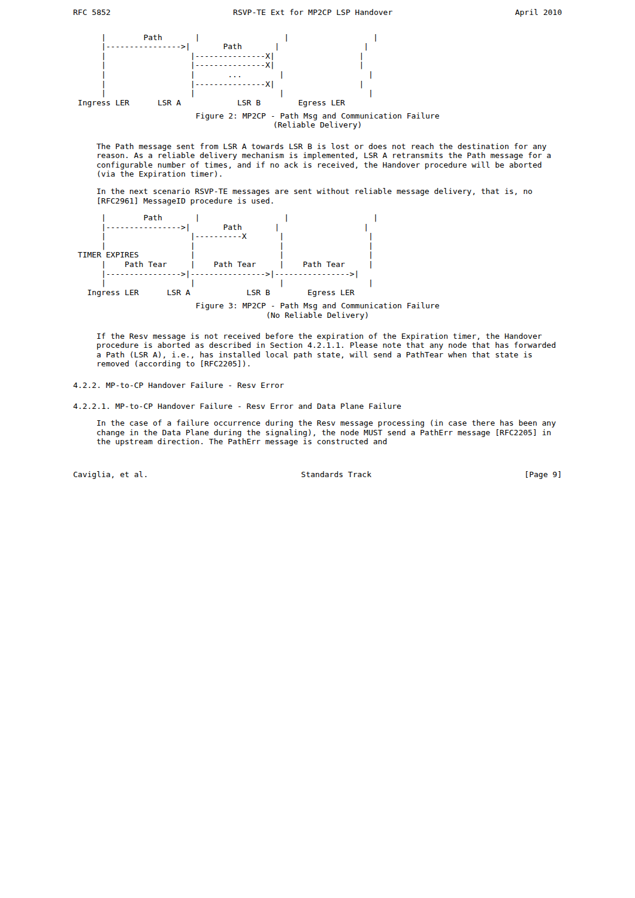RFC 5852 RSVP-TE Ext for MP2CP LSP Handover April 2010
      |        Path       |                  |                  |
      |---------------->|       Path       |                  |
      |                  |---------------X|                  |
      |                  |---------------X|                  |
      |                  |       ...        |                  |
      |                  |---------------X|                  |
      |                  |                  |                  |
 Ingress LER      LSR A            LSR B        Egress LER
Figure 2: MP2CP - Path Msg and Communication Failure
(Reliable Delivery)
The Path message sent from LSR A towards LSR B is lost or does not reach the destination for any reason. As a reliable delivery mechanism is implemented, LSR A retransmits the Path message for a configurable number of times, and if no ack is received, the Handover procedure will be aborted (via the Expiration timer).
In the next scenario RSVP-TE messages are sent without reliable message delivery, that is, no [RFC2961] MessageID procedure is used.
      |        Path       |                  |                  |
      |---------------->|       Path       |                  |
      |                  |----------X       |                  |
      |                  |                  |                  |
 TIMER EXPIRES           |                  |                  |
      |    Path Tear     |    Path Tear     |    Path Tear     |
      |---------------->|---------------->|---------------->|
      |                  |                  |                  |
   Ingress LER      LSR A            LSR B        Egress LER
Figure 3: MP2CP - Path Msg and Communication Failure
(No Reliable Delivery)
If the Resv message is not received before the expiration of the Expiration timer, the Handover procedure is aborted as described in Section 4.2.1.1. Please note that any node that has forwarded a Path (LSR A), i.e., has installed local path state, will send a PathTear when that state is removed (according to [RFC2205]).
4.2.2. MP-to-CP Handover Failure - Resv Error
4.2.2.1. MP-to-CP Handover Failure - Resv Error and Data Plane Failure
In the case of a failure occurrence during the Resv message processing (in case there has been any change in the Data Plane during the signaling), the node MUST send a PathErr message [RFC2205] in the upstream direction. The PathErr message is constructed and
Caviglia, et al. Standards Track [Page 9]